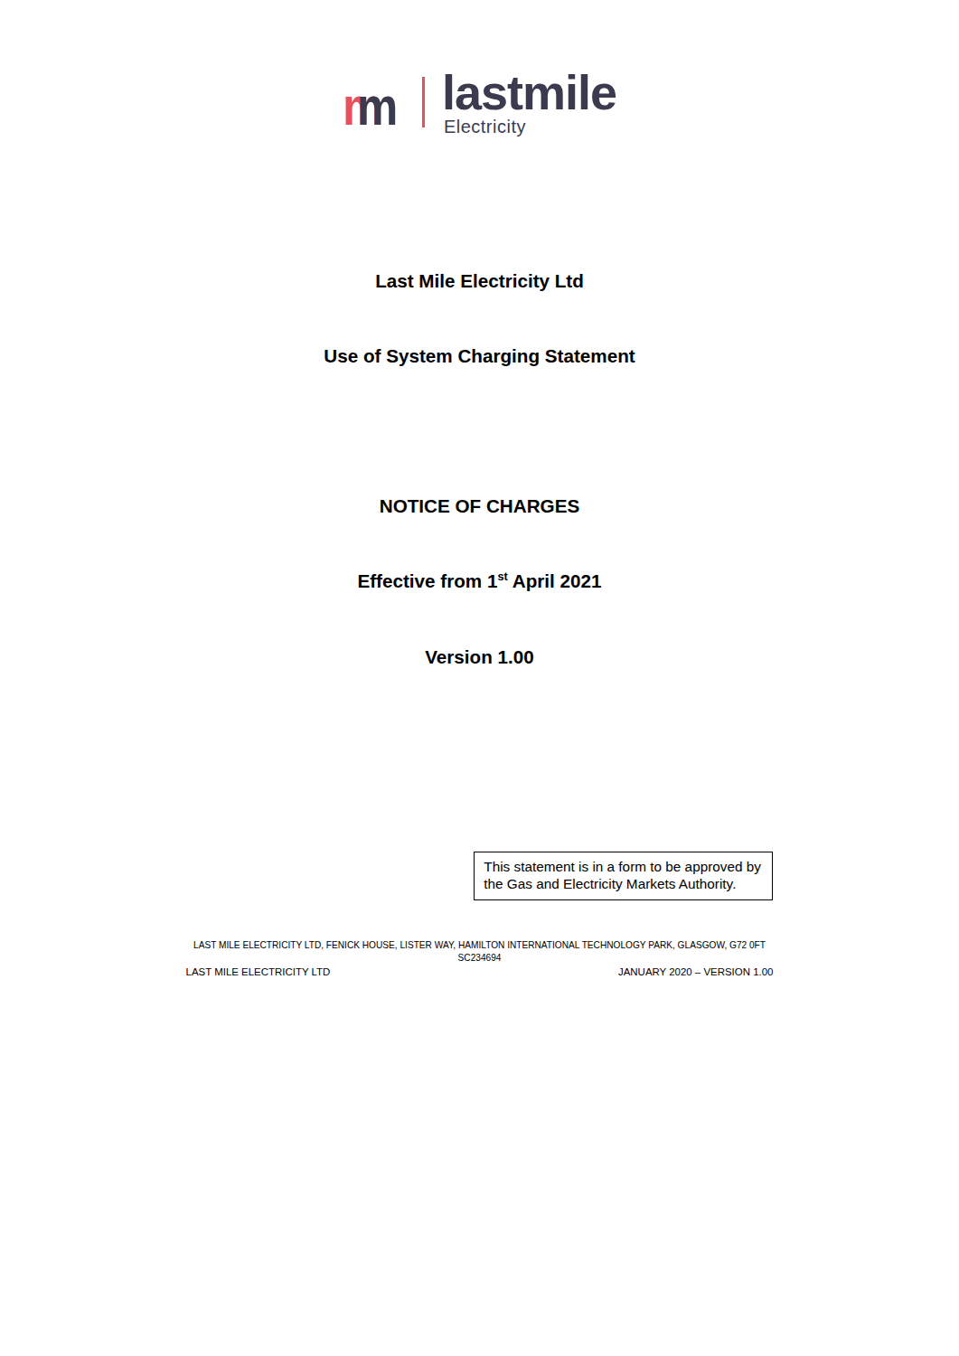m m lastmile Electricity
Last Mile Electricity Ltd
Use of System Charging Statement
NOTICE OF CHARGES
Effective from 1st April 2021
Version 1.00
This statement is in a form to be approved by the Gas and Electricity Markets Authority.
LAST MILE ELECTRICITY LTD, FENICK HOUSE, LISTER WAY, HAMILTON INTERNATIONAL TECHNOLOGY PARK, GLASGOW, G72 0FT
SC234694
LAST MILE ELECTRICITY LTD JANUARY 2020 – VERSION 1.00